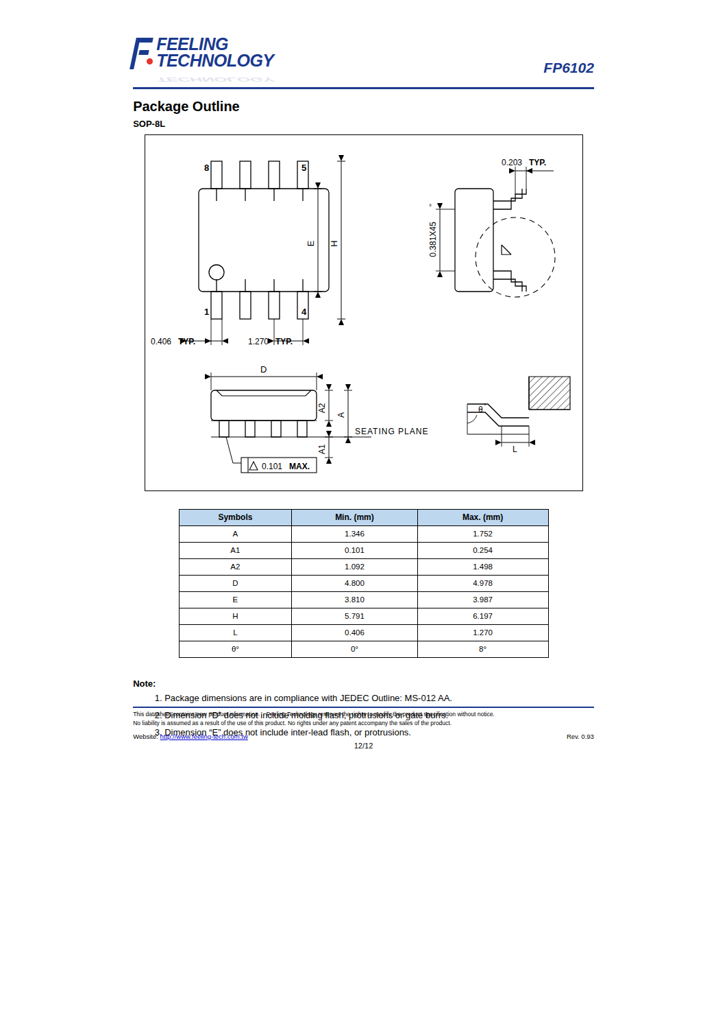FEELING TECHNOLOGY
TECHNOLOGY
FP6102
Package Outline
SOP-8L
8 5 1 4 E H 0.406 TYP. 1.270 TYP. 0.203 TYP. 0.381X45 ° D A2 A A1 SEATING PLANE 0.101 MAX. θ ° L
| Symbols | Min. (mm) | Max. (mm) |
| --- | --- | --- |
| A | 1.346 | 1.752 |
| A1 | 0.101 | 0.254 |
| A2 | 1.092 | 1.498 |
| D | 4.800 | 4.978 |
| E | 3.810 | 3.987 |
| H | 5.791 | 6.197 |
| L | 0.406 | 1.270 |
| θ° | 0° | 8° |
Note:
Package dimensions are in compliance with JEDEC Outline: MS-012 AA.
Dimension “D” does not include molding flash, protrusions or gate burrs.
Dimension “E” does not include inter-lead flash, or protrusions.
This datasheet contains new product information. Feeling Technology reserves the rights to modify the product specification without notice.
No liability is assumed as a result of the use of this product. No rights under any patent accompany the sales of the product.
Website: http://www.feeling-tech.com.tw Rev. 0.93
12/12